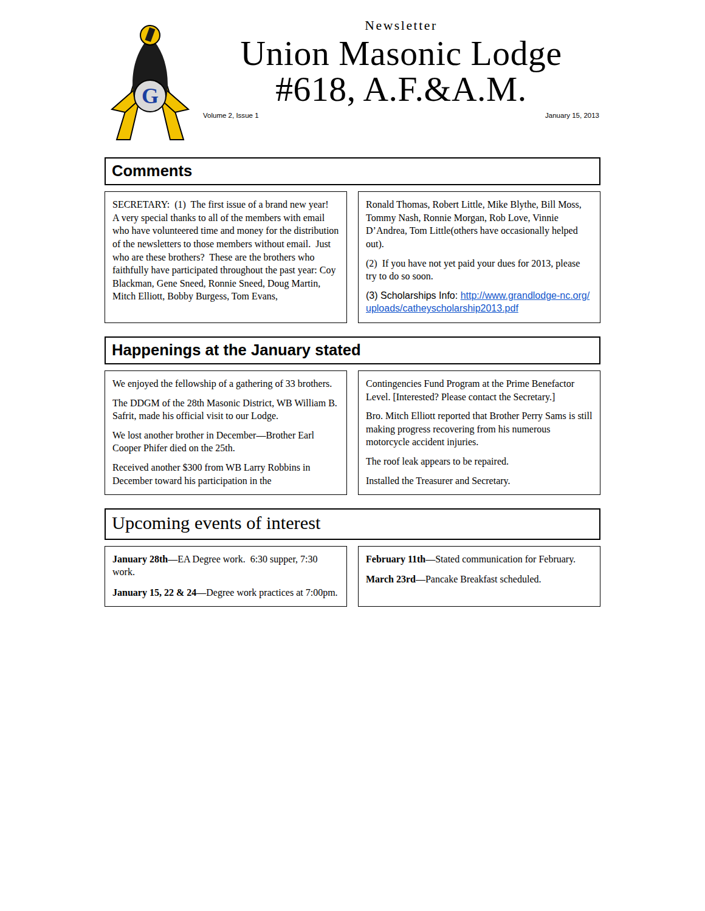G
Newsletter
Union Masonic Lodge
#618, A.F.&A.M.
Volume 2, Issue 1 January 15, 2013
Comments
SECRETARY: (1) The first issue of a brand new year! A very special thanks to all of the members with email who have volunteered time and money for the distribution of the newsletters to those members without email. Just who are these brothers? These are the brothers who faithfully have participated throughout the past year: Coy Blackman, Gene Sneed, Ronnie Sneed, Doug Martin, Mitch Elliott, Bobby Burgess, Tom Evans,
Ronald Thomas, Robert Little, Mike Blythe, Bill Moss, Tommy Nash, Ronnie Morgan, Rob Love, Vinnie D’Andrea, Tom Little(others have occasionally helped out).
(2) If you have not yet paid your dues for 2013, please try to do so soon.
(3) Scholarships Info: http://www.grandlodge-nc.org/uploads/catheyscholarship2013.pdf
Happenings at the January stated
We enjoyed the fellowship of a gathering of 33 brothers.
The DDGM of the 28th Masonic District, WB William B. Safrit, made his official visit to our Lodge.
We lost another brother in December—Brother Earl Cooper Phifer died on the 25th.
Received another $300 from WB Larry Robbins in December toward his participation in the
Contingencies Fund Program at the Prime Benefactor Level. [Interested? Please contact the Secretary.]
Bro. Mitch Elliott reported that Brother Perry Sams is still making progress recovering from his numerous motorcycle accident injuries.
The roof leak appears to be repaired.
Installed the Treasurer and Secretary.
Upcoming events of interest
January 28th—EA Degree work. 6:30 supper, 7:30 work.
January 15, 22 & 24—Degree work practices at 7:00pm.
February 11th—Stated communication for February.
March 23rd—Pancake Breakfast scheduled.